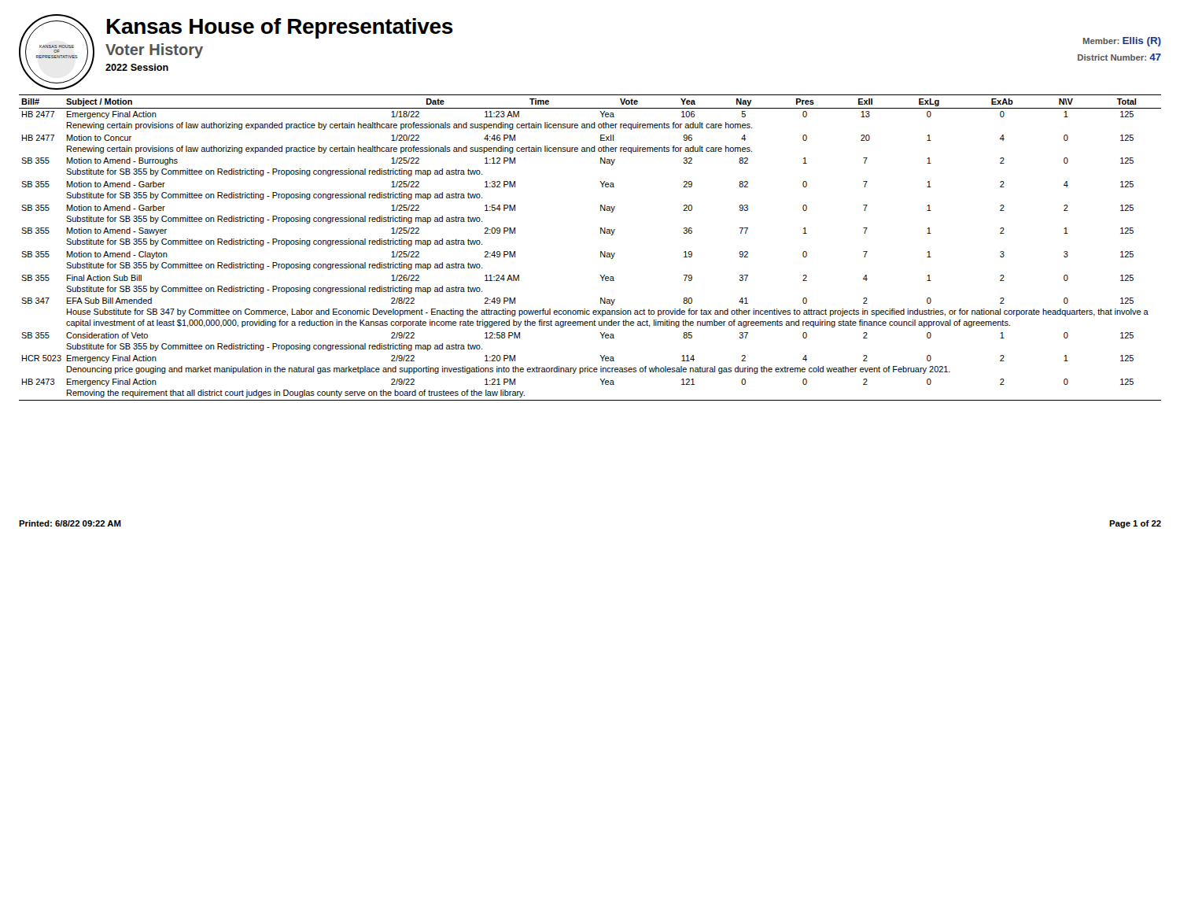KANSAS HOUSE
OF
REPRESENTATIVES
Kansas House of Representatives
Voter History
2022 Session
Member: Ellis (R)
District Number: 47
| Bill# | Subject / Motion | Date | Time | Vote | Yea | Nay | Pres | ExII | ExLg | ExAb | N\V | Total |
| --- | --- | --- | --- | --- | --- | --- | --- | --- | --- | --- | --- | --- |
| HB 2477 | Emergency Final Action | 1/18/22 | 11:23 AM | Yea | 106 | 5 | 0 | 13 | 0 | 0 | 1 | 125 |
| | Renewing certain provisions of law authorizing expanded practice by certain healthcare professionals and suspending certain licensure and other requirements for adult care homes. |
| HB 2477 | Motion to Concur | 1/20/22 | 4:46 PM | ExII | 96 | 4 | 0 | 20 | 1 | 4 | 0 | 125 |
| | Renewing certain provisions of law authorizing expanded practice by certain healthcare professionals and suspending certain licensure and other requirements for adult care homes. |
| SB 355 | Motion to Amend - Burroughs | 1/25/22 | 1:12 PM | Nay | 32 | 82 | 1 | 7 | 1 | 2 | 0 | 125 |
| | Substitute for SB 355 by Committee on Redistricting - Proposing congressional redistricting map ad astra two. |
| SB 355 | Motion to Amend - Garber | 1/25/22 | 1:32 PM | Yea | 29 | 82 | 0 | 7 | 1 | 2 | 4 | 125 |
| | Substitute for SB 355 by Committee on Redistricting - Proposing congressional redistricting map ad astra two. |
| SB 355 | Motion to Amend - Garber | 1/25/22 | 1:54 PM | Nay | 20 | 93 | 0 | 7 | 1 | 2 | 2 | 125 |
| | Substitute for SB 355 by Committee on Redistricting - Proposing congressional redistricting map ad astra two. |
| SB 355 | Motion to Amend - Sawyer | 1/25/22 | 2:09 PM | Nay | 36 | 77 | 1 | 7 | 1 | 2 | 1 | 125 |
| | Substitute for SB 355 by Committee on Redistricting - Proposing congressional redistricting map ad astra two. |
| SB 355 | Motion to Amend - Clayton | 1/25/22 | 2:49 PM | Nay | 19 | 92 | 0 | 7 | 1 | 3 | 3 | 125 |
| | Substitute for SB 355 by Committee on Redistricting - Proposing congressional redistricting map ad astra two. |
| SB 355 | Final Action Sub Bill | 1/26/22 | 11:24 AM | Yea | 79 | 37 | 2 | 4 | 1 | 2 | 0 | 125 |
| | Substitute for SB 355 by Committee on Redistricting - Proposing congressional redistricting map ad astra two. |
| SB 347 | EFA Sub Bill Amended | 2/8/22 | 2:49 PM | Nay | 80 | 41 | 0 | 2 | 0 | 2 | 0 | 125 |
| | House Substitute for SB 347 by Committee on Commerce, Labor and Economic Development - Enacting the attracting powerful economic expansion act to provide for tax and other incentives to attract projects in specified industries, or for national corporate headquarters, that involve a capital investment of at least $1,000,000,000, providing for a reduction in the Kansas corporate income rate triggered by the first agreement under the act, limiting the number of agreements and requiring state finance council approval of agreements. |
| SB 355 | Consideration of Veto | 2/9/22 | 12:58 PM | Yea | 85 | 37 | 0 | 2 | 0 | 1 | 0 | 125 |
| | Substitute for SB 355 by Committee on Redistricting - Proposing congressional redistricting map ad astra two. |
| HCR 5023 | Emergency Final Action | 2/9/22 | 1:20 PM | Yea | 114 | 2 | 4 | 2 | 0 | 2 | 1 | 125 |
| | Denouncing price gouging and market manipulation in the natural gas marketplace and supporting investigations into the extraordinary price increases of wholesale natural gas during the extreme cold weather event of February 2021. |
| HB 2473 | Emergency Final Action | 2/9/22 | 1:21 PM | Yea | 121 | 0 | 0 | 2 | 0 | 2 | 0 | 125 |
| | Removing the requirement that all district court judges in Douglas county serve on the board of trustees of the law library. |
Printed: 6/8/22 09:22 AM
Page 1 of 22